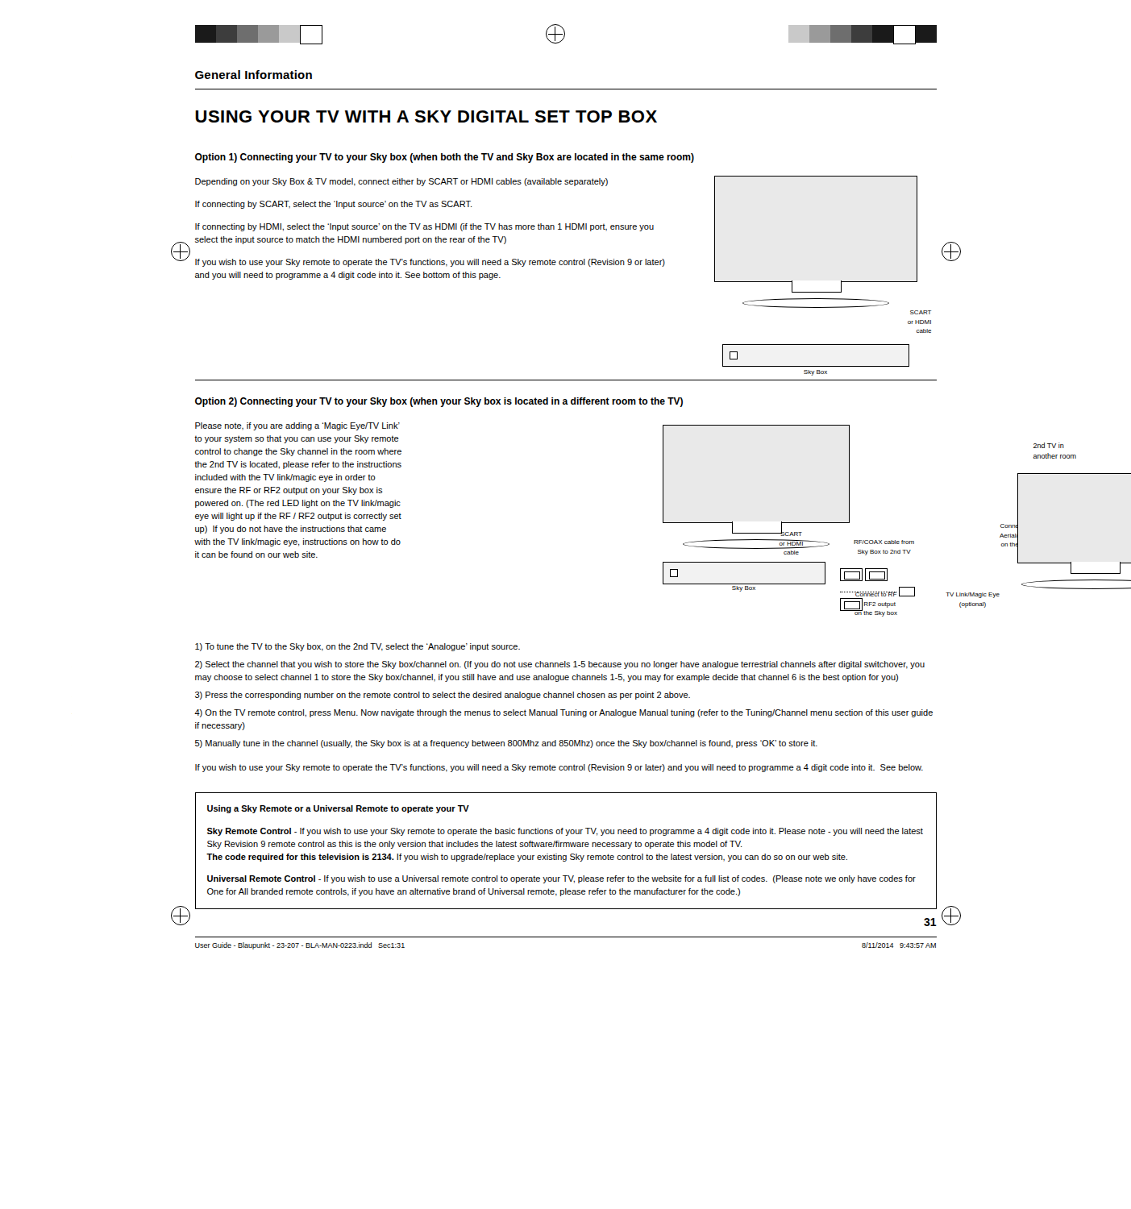General Information
USING YOUR TV WITH A SKY DIGITAL SET TOP BOX
Option 1) Connecting your TV to your Sky box (when both the TV and Sky Box are located in the same room)
Depending on your Sky Box & TV model, connect either by SCART or HDMI cables (available separately)
If connecting by SCART, select the ‘Input source’ on the TV as SCART.
If connecting by HDMI, select the ‘Input source’ on the TV as HDMI (if the TV has more than 1 HDMI port, ensure you select the input source to match the HDMI numbered port on the rear of the TV)
If you wish to use your Sky remote to operate the TV’s functions, you will need a Sky remote control (Revision 9 or later) and you will need to programme a 4 digit code into it. See bottom of this page.
SCART
or HDMI
cable
Sky Box
Option 2) Connecting your TV to your Sky box (when your Sky box is located in a different room to the TV)
Please note, if you are adding a ‘Magic Eye/TV Link’ to your system so that you can use your Sky remote control to change the Sky channel in the room where the 2nd TV is located, please refer to the instructions included with the TV link/magic eye in order to ensure the RF or RF2 output on your Sky box is powered on. (The red LED light on the TV link/magic eye will light up if the RF / RF2 output is correctly set up) If you do not have the instructions that came with the TV link/magic eye, instructions on how to do it can be found on our web site.
SCART
or HDMI
cable
Sky Box
RF/COAX cable from
Sky Box to 2nd TV
Connect to RF
or RF2 output
on the Sky box
TV Link/Magic Eye
(optional)
Connect to the
Aerial/RF input
on the 2nd TV
2nd TV in
another room
1) To tune the TV to the Sky box, on the 2nd TV, select the ‘Analogue’ input source.
2) Select the channel that you wish to store the Sky box/channel on. (If you do not use channels 1-5 because you no longer have analogue terrestrial channels after digital switchover, you may choose to select channel 1 to store the Sky box/channel, if you still have and use analogue channels 1-5, you may for example decide that channel 6 is the best option for you)
3) Press the corresponding number on the remote control to select the desired analogue channel chosen as per point 2 above.
4) On the TV remote control, press Menu. Now navigate through the menus to select Manual Tuning or Analogue Manual tuning (refer to the Tuning/Channel menu section of this user guide if necessary)
5) Manually tune in the channel (usually, the Sky box is at a frequency between 800Mhz and 850Mhz) once the Sky box/channel is found, press ‘OK’ to store it.
If you wish to use your Sky remote to operate the TV’s functions, you will need a Sky remote control (Revision 9 or later) and you will need to programme a 4 digit code into it. See below.
Using a Sky Remote or a Universal Remote to operate your TV
Sky Remote Control - If you wish to use your Sky remote to operate the basic functions of your TV, you need to programme a 4 digit code into it. Please note - you will need the latest Sky Revision 9 remote control as this is the only version that includes the latest software/firmware necessary to operate this model of TV.
The code required for this television is 2134. If you wish to upgrade/replace your existing Sky remote control to the latest version, you can do so on our web site.
Universal Remote Control - If you wish to use a Universal remote control to operate your TV, please refer to the website for a full list of codes. (Please note we only have codes for One for All branded remote controls, if you have an alternative brand of Universal remote, please refer to the manufacturer for the code.)
31
User Guide - Blaupunkt - 23-207 - BLA-MAN-0223.indd Sec1:31
8/11/2014 9:43:57 AM